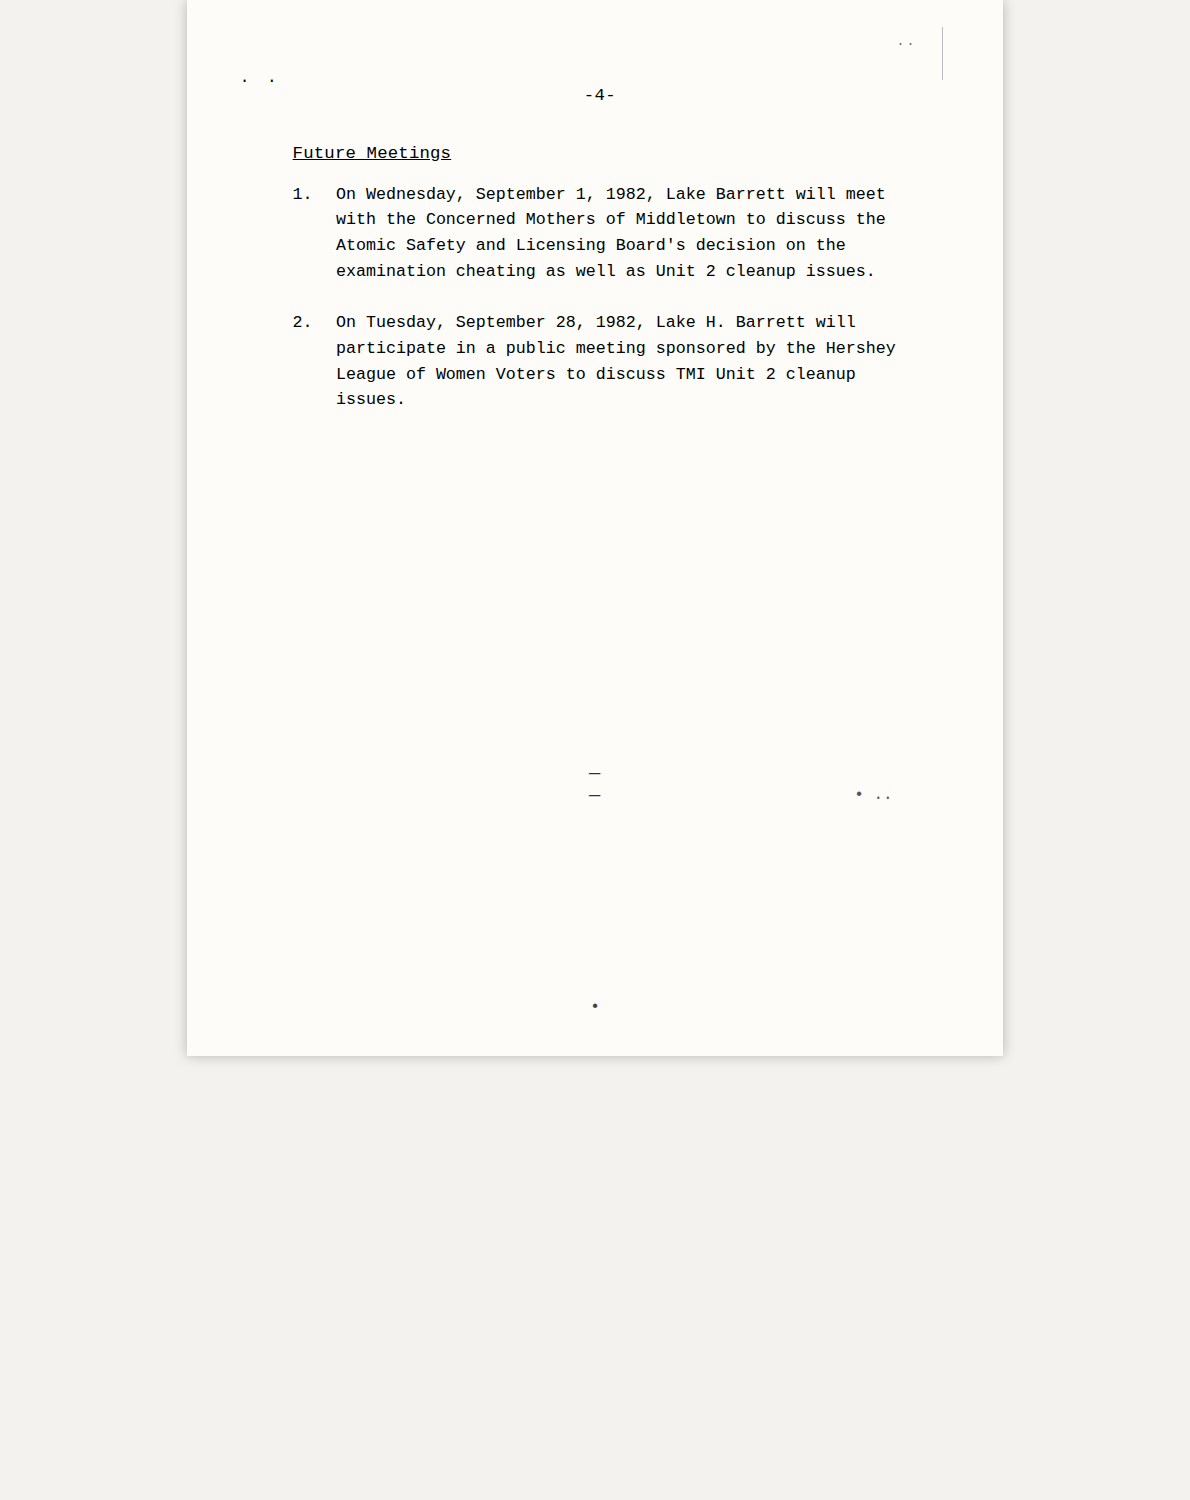..
. .
-4-
Future Meetings
1. On Wednesday, September 1, 1982, Lake Barrett will meet with the Concerned Mothers of Middletown to discuss the Atomic Safety and Licensing Board's decision on the examination cheating as well as Unit 2 cleanup issues.
2. On Tuesday, September 28, 1982, Lake H. Barrett will participate in a public meeting sponsored by the Hershey League of Women Voters to discuss TMI Unit 2 cleanup issues.
—
—
• ..
•